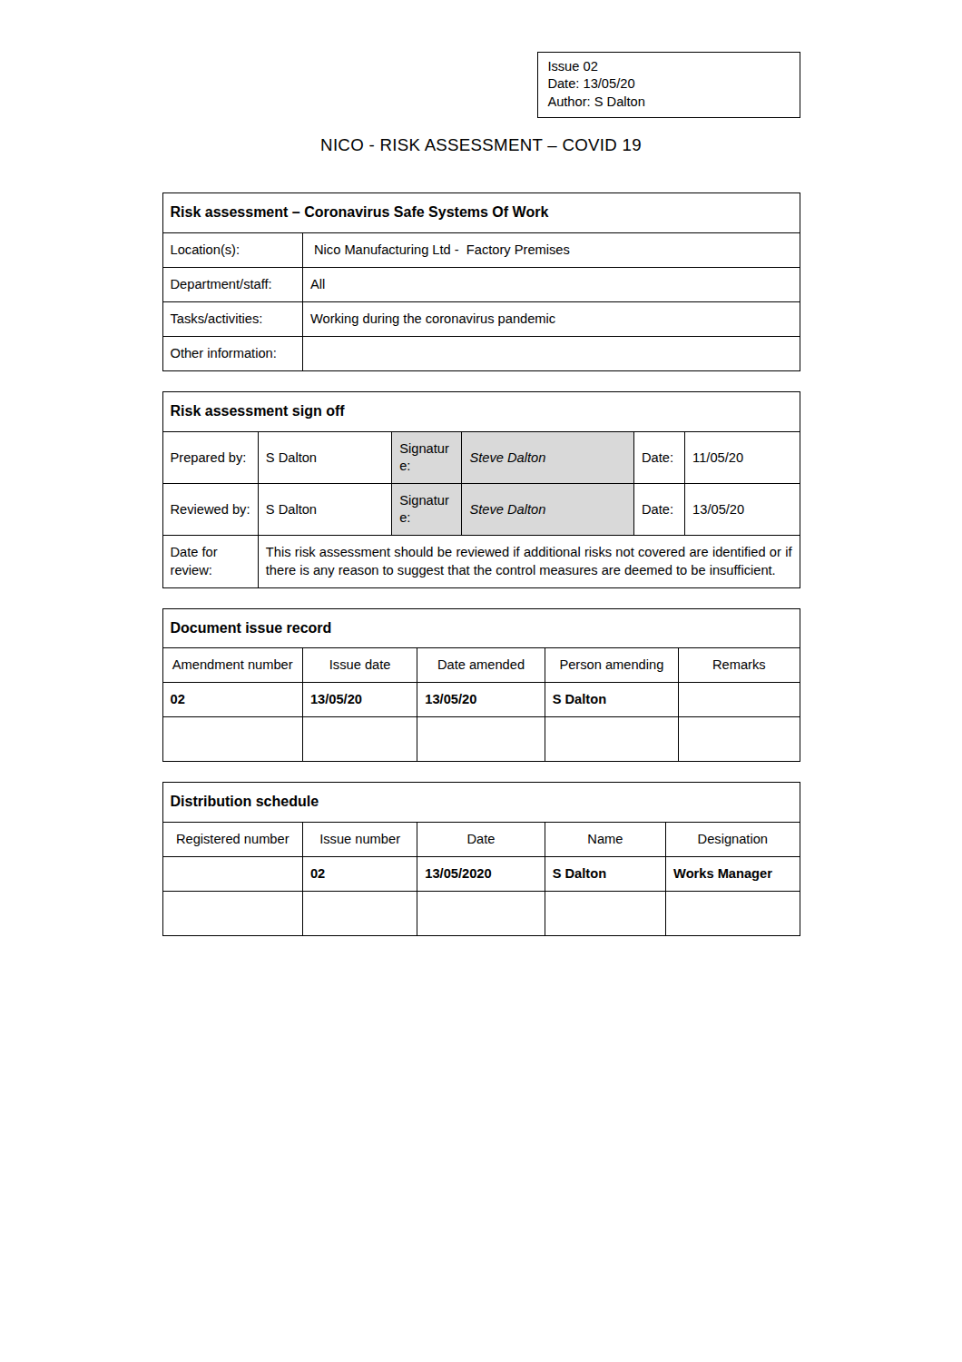Issue 02
Date: 13/05/20
Author: S Dalton
NICO - RISK ASSESSMENT – COVID 19
| Risk assessment – Coronavirus Safe Systems Of Work |
| Location(s): | Nico Manufacturing Ltd - Factory Premises |
| Department/staff: | All |
| Tasks/activities: | Working during the coronavirus pandemic |
| Other information: | |
| Risk assessment sign off |
| Prepared by: | S Dalton | Signature: | Steve Dalton | Date: | 11/05/20 |
| Reviewed by: | S Dalton | Signature: | Steve Dalton | Date: | 13/05/20 |
| Date for review: | This risk assessment should be reviewed if additional risks not covered are identified or if there is any reason to suggest that the control measures are deemed to be insufficient. |
| Document issue record |
| Amendment number | Issue date | Date amended | Person amending | Remarks |
| 02 | 13/05/20 | 13/05/20 | S Dalton | |
| Distribution schedule |
| Registered number | Issue number | Date | Name | Designation |
| | 02 | 13/05/2020 | S Dalton | Works Manager |